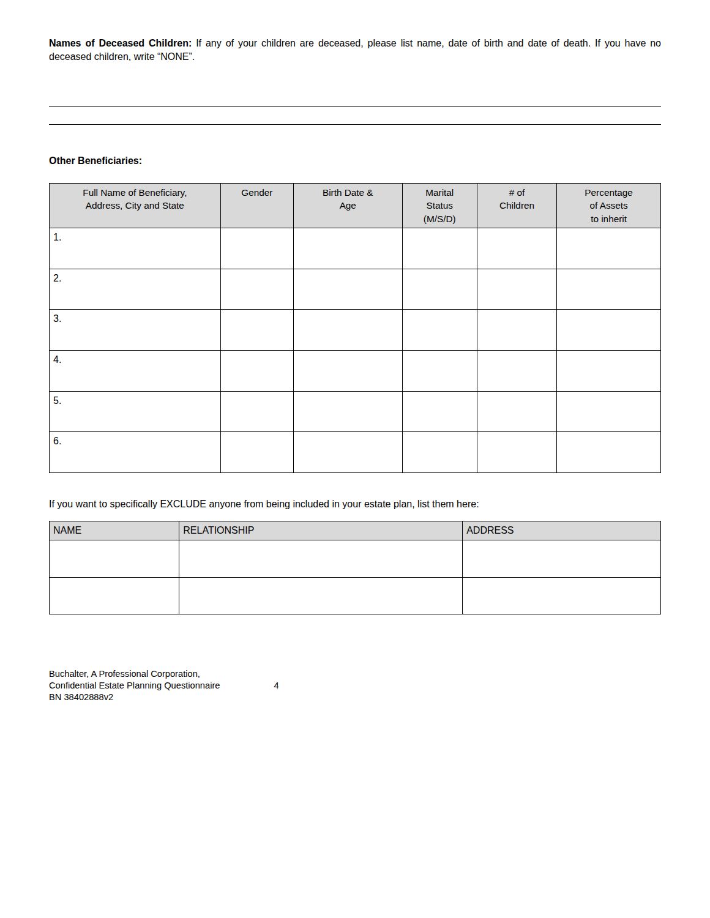Names of Deceased Children: If any of your children are deceased, please list name, date of birth and date of death. If you have no deceased children, write “NONE”.
Other Beneficiaries:
| Full Name of Beneficiary, Address, City and State | Gender | Birth Date & Age | Marital Status (M/S/D) | # of Children | Percentage of Assets to inherit |
| --- | --- | --- | --- | --- | --- |
| 1. | | | | | |
| 2. | | | | | |
| 3. | | | | | |
| 4. | | | | | |
| 5. | | | | | |
| 6. | | | | | |
If you want to specifically EXCLUDE anyone from being included in your estate plan, list them here:
| NAME | RELATIONSHIP | ADDRESS |
| --- | --- | --- |
Buchalter, A Professional Corporation,
Confidential Estate Planning Questionnaire4
BN 38402888v2